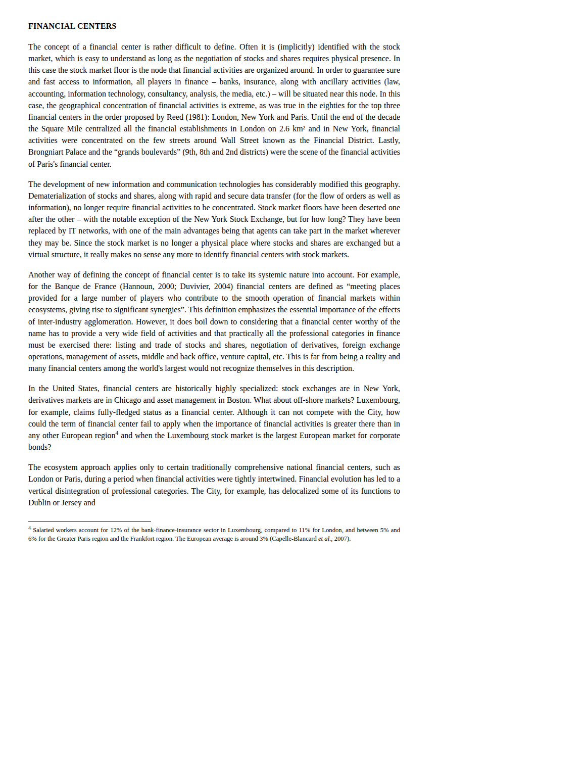FINANCIAL CENTERS
The concept of a financial center is rather difficult to define. Often it is (implicitly) identified with the stock market, which is easy to understand as long as the negotiation of stocks and shares requires physical presence. In this case the stock market floor is the node that financial activities are organized around. In order to guarantee sure and fast access to information, all players in finance – banks, insurance, along with ancillary activities (law, accounting, information technology, consultancy, analysis, the media, etc.) – will be situated near this node. In this case, the geographical concentration of financial activities is extreme, as was true in the eighties for the top three financial centers in the order proposed by Reed (1981): London, New York and Paris. Until the end of the decade the Square Mile centralized all the financial establishments in London on 2.6 km² and in New York, financial activities were concentrated on the few streets around Wall Street known as the Financial District. Lastly, Brongniart Palace and the “grands boulevards” (9th, 8th and 2nd districts) were the scene of the financial activities of Paris's financial center.
The development of new information and communication technologies has considerably modified this geography. Dematerialization of stocks and shares, along with rapid and secure data transfer (for the flow of orders as well as information), no longer require financial activities to be concentrated. Stock market floors have been deserted one after the other – with the notable exception of the New York Stock Exchange, but for how long? They have been replaced by IT networks, with one of the main advantages being that agents can take part in the market wherever they may be. Since the stock market is no longer a physical place where stocks and shares are exchanged but a virtual structure, it really makes no sense any more to identify financial centers with stock markets.
Another way of defining the concept of financial center is to take its systemic nature into account. For example, for the Banque de France (Hannoun, 2000; Duvivier, 2004) financial centers are defined as “meeting places provided for a large number of players who contribute to the smooth operation of financial markets within ecosystems, giving rise to significant synergies”. This definition emphasizes the essential importance of the effects of inter-industry agglomeration. However, it does boil down to considering that a financial center worthy of the name has to provide a very wide field of activities and that practically all the professional categories in finance must be exercised there: listing and trade of stocks and shares, negotiation of derivatives, foreign exchange operations, management of assets, middle and back office, venture capital, etc. This is far from being a reality and many financial centers among the world's largest would not recognize themselves in this description.
In the United States, financial centers are historically highly specialized: stock exchanges are in New York, derivatives markets are in Chicago and asset management in Boston. What about off-shore markets? Luxembourg, for example, claims fully-fledged status as a financial center. Although it can not compete with the City, how could the term of financial center fail to apply when the importance of financial activities is greater there than in any other European region4 and when the Luxembourg stock market is the largest European market for corporate bonds?
The ecosystem approach applies only to certain traditionally comprehensive national financial centers, such as London or Paris, during a period when financial activities were tightly intertwined. Financial evolution has led to a vertical disintegration of professional categories. The City, for example, has delocalized some of its functions to Dublin or Jersey and
4 Salaried workers account for 12% of the bank-finance-insurance sector in Luxembourg, compared to 11% for London, and between 5% and 6% for the Greater Paris region and the Frankfort region. The European average is around 3% (Capelle-Blancard et al., 2007).